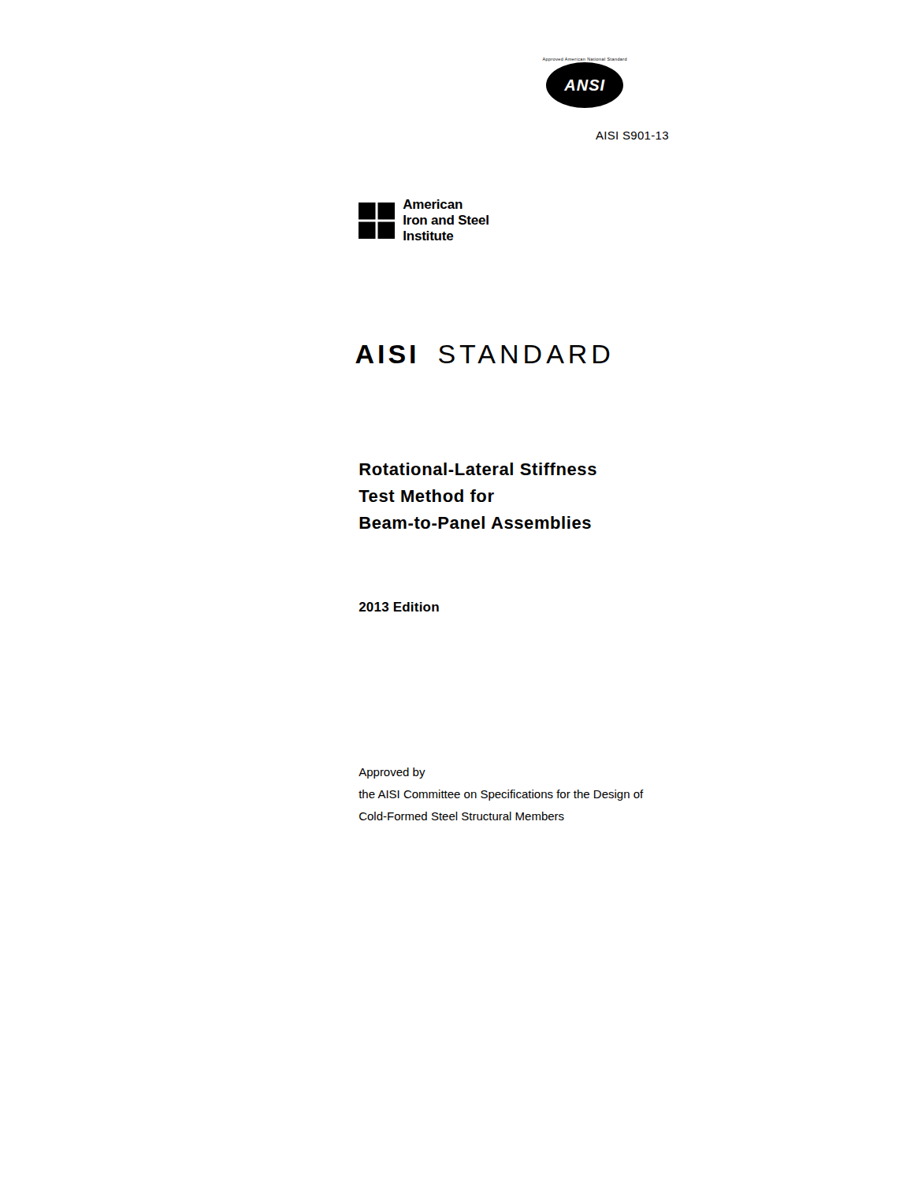Approved American National Standard
ANSI
AISI S901-13
American
Iron and Steel
Institute
AISI STANDARD
Rotational-Lateral Stiffness
Test Method for
Beam-to-Panel Assemblies
2013 Edition
Approved by
the AISI Committee on Specifications for the Design of
Cold-Formed Steel Structural Members